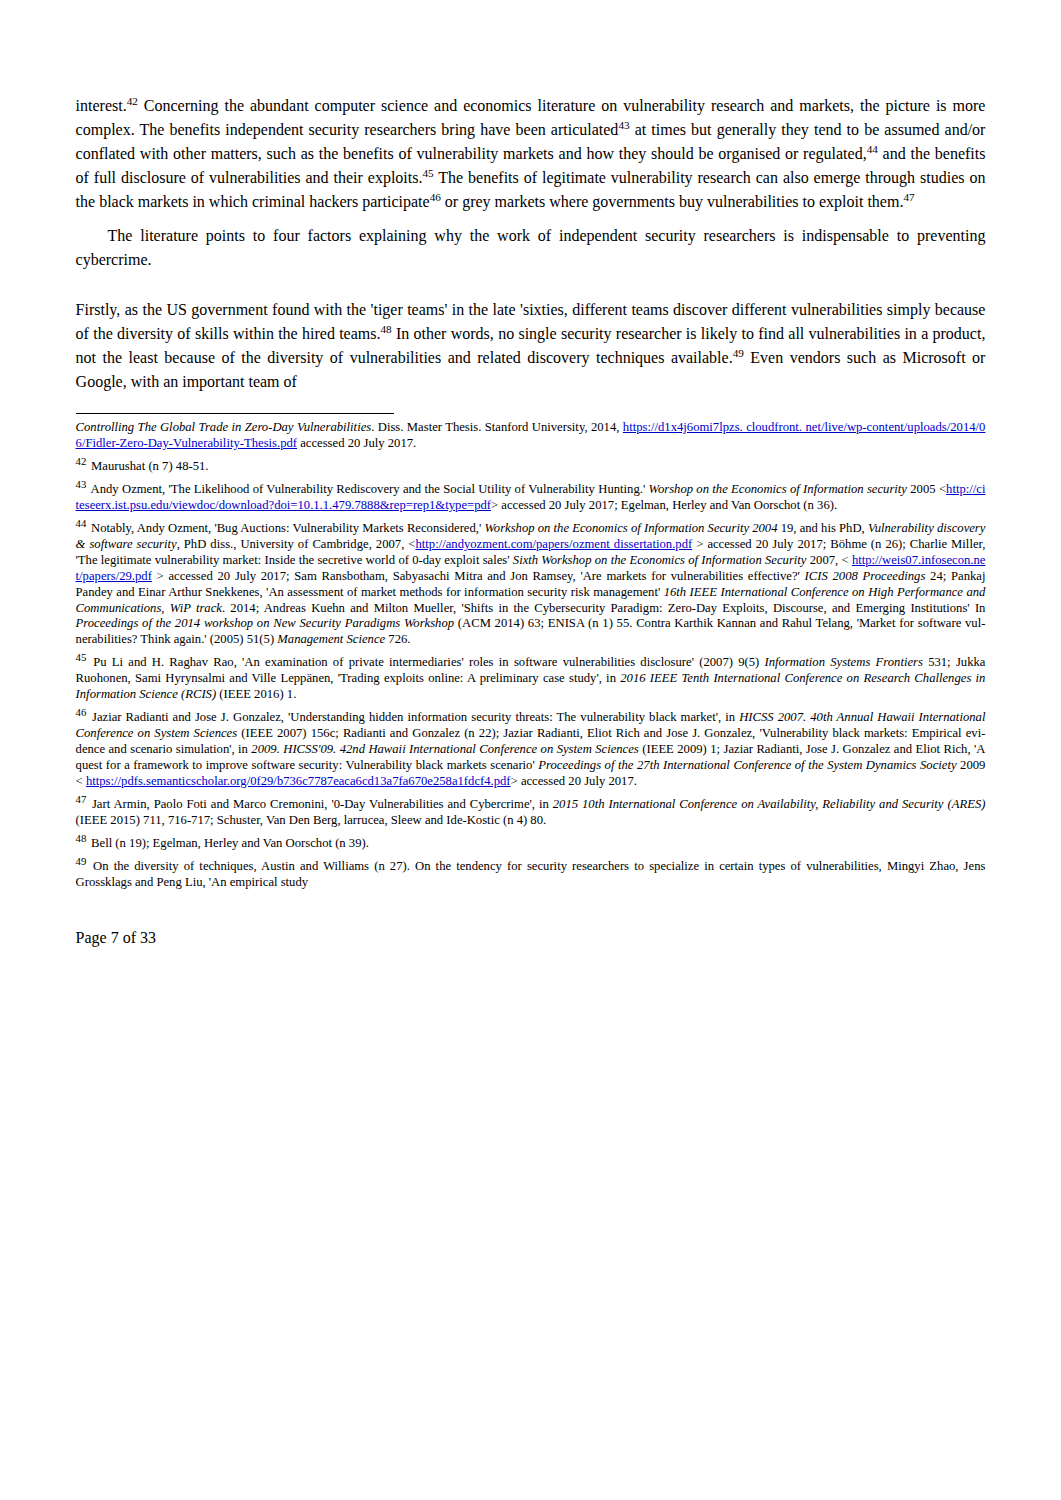interest.42 Concerning the abundant computer science and economics literature on vulnerability research and markets, the picture is more complex. The benefits independent security researchers bring have been articulated43 at times but generally they tend to be assumed and/or conflated with other matters, such as the benefits of vulnerability markets and how they should be organised or regulated,44 and the benefits of full disclosure of vulnerabilities and their exploits.45 The benefits of legitimate vulnerability research can also emerge through studies on the black markets in which criminal hackers participate46 or grey markets where governments buy vulnerabilities to exploit them.47
The literature points to four factors explaining why the work of independent security researchers is indispensable to preventing cybercrime.
Firstly, as the US government found with the 'tiger teams' in the late 'sixties, different teams discover different vulnerabilities simply because of the diversity of skills within the hired teams.48 In other words, no single security researcher is likely to find all vulnerabilities in a product, not the least because of the diversity of vulnerabilities and related discovery techniques available.49 Even vendors such as Microsoft or Google, with an important team of
Controlling The Global Trade in Zero-Day Vulnerabilities. Diss. Master Thesis. Stanford University, 2014, https://d1x4j6omi7lpzs. cloudfront. net/live/wp-content/uploads/2014/06/Fidler-Zero-Day-Vulnerability-Thesis.pdf accessed 20 July 2017.
42 Maurushat (n 7) 48-51.
43 Andy Ozment, 'The Likelihood of Vulnerability Rediscovery and the Social Utility of Vulnerability Hunting.' Worshop on the Economics of Information security 2005 <http://citeseerx.ist.psu.edu/viewdoc/download?doi=10.1.1.479.7888&rep=rep1&type=pdf> accessed 20 July 2017; Egelman, Herley and Van Oorschot (n 36).
44 Notably, Andy Ozment, 'Bug Auctions: Vulnerability Markets Reconsidered,' Workshop on the Economics of Information Security 2004 19, and his PhD, Vulnerability discovery & software security, PhD diss., University of Cambridge, 2007, <http://andyozment.com/papers/ozment dissertation.pdf > accessed 20 July 2017; Böhme (n 26); Charlie Miller, 'The legitimate vulnerability market: Inside the secretive world of 0-day exploit sales' Sixth Workshop on the Economics of Information Security 2007, < http://weis07.infosecon.net/papers/29.pdf > accessed 20 July 2017; Sam Ransbotham, Sabyasachi Mitra and Jon Ramsey, 'Are markets for vulnerabilities effective?' ICIS 2008 Proceedings 24; Pankaj Pandey and Einar Arthur Snekkenes, 'An assessment of market methods for information security risk management' 16th IEEE International Conference on High Performance and Communications, WiP track. 2014; Andreas Kuehn and Milton Mueller, 'Shifts in the Cybersecurity Paradigm: Zero-Day Exploits, Discourse, and Emerging Institutions' In Proceedings of the 2014 workshop on New Security Paradigms Workshop (ACM 2014) 63; ENISA (n 1) 55. Contra Karthik Kannan and Rahul Telang, 'Market for software vulnerabilities? Think again.' (2005) 51(5) Management Science 726.
45 Pu Li and H. Raghav Rao, 'An examination of private intermediaries' roles in software vulnerabilities disclosure' (2007) 9(5) Information Systems Frontiers 531; Jukka Ruohonen, Sami Hyrynsalmi and Ville Leppänen, 'Trading exploits online: A preliminary case study', in 2016 IEEE Tenth International Conference on Research Challenges in Information Science (RCIS) (IEEE 2016) 1.
46 Jaziar Radianti and Jose J. Gonzalez, 'Understanding hidden information security threats: The vulnerability black market', in HICSS 2007. 40th Annual Hawaii International Conference on System Sciences (IEEE 2007) 156c; Radianti and Gonzalez (n 22); Jaziar Radianti, Eliot Rich and Jose J. Gonzalez, 'Vulnerability black markets: Empirical evidence and scenario simulation', in 2009. HICSS'09. 42nd Hawaii International Conference on System Sciences (IEEE 2009) 1; Jaziar Radianti, Jose J. Gonzalez and Eliot Rich, 'A quest for a framework to improve software security: Vulnerability black markets scenario' Proceedings of the 27th International Conference of the System Dynamics Society 2009 < https://pdfs.semanticscholar.org/0f29/b736c7787eaca6cd13a7fa670e258a1fdcf4.pdf> accessed 20 July 2017.
47 Jart Armin, Paolo Foti and Marco Cremonini, '0-Day Vulnerabilities and Cybercrime', in 2015 10th International Conference on Availability, Reliability and Security (ARES) (IEEE 2015) 711, 716-717; Schuster, Van Den Berg, larrucea, Sleew and Ide-Kostic (n 4) 80.
48 Bell (n 19); Egelman, Herley and Van Oorschot (n 39).
49 On the diversity of techniques, Austin and Williams (n 27). On the tendency for security researchers to specialize in certain types of vulnerabilities, Mingyi Zhao, Jens Grossklags and Peng Liu, 'An empirical study
Page 7 of 33